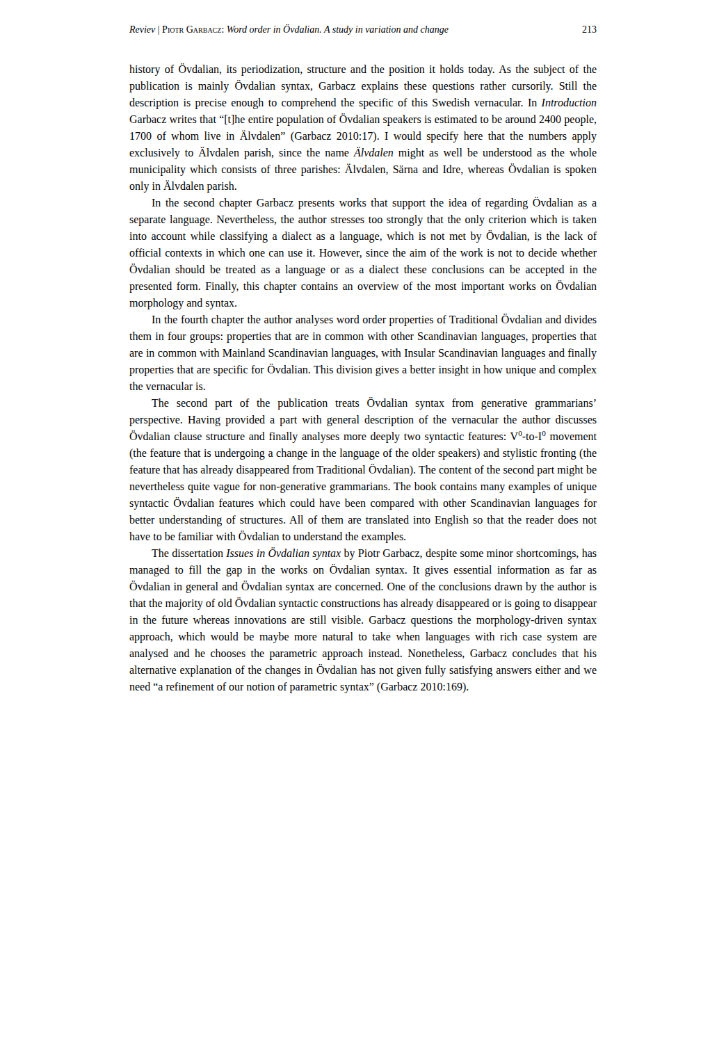Reviev | Piotr Garbacz: Word order in Övdalian. A study in variation and change 213
history of Övdalian, its periodization, structure and the position it holds today. As the subject of the publication is mainly Övdalian syntax, Garbacz explains these questions rather cursorily. Still the description is precise enough to comprehend the specific of this Swedish vernacular. In Introduction Garbacz writes that “[t]he entire population of Övdalian speakers is estimated to be around 2400 people, 1700 of whom live in Älvdalen” (Garbacz 2010:17). I would specify here that the numbers apply exclusively to Älvdalen parish, since the name Älvdalen might as well be understood as the whole municipality which consists of three parishes: Älvdalen, Särna and Idre, whereas Övdalian is spoken only in Älvdalen parish.
In the second chapter Garbacz presents works that support the idea of regarding Övdalian as a separate language. Nevertheless, the author stresses too strongly that the only criterion which is taken into account while classifying a dialect as a language, which is not met by Övdalian, is the lack of official contexts in which one can use it. However, since the aim of the work is not to decide whether Övdalian should be treated as a language or as a dialect these conclusions can be accepted in the presented form. Finally, this chapter contains an overview of the most important works on Övdalian morphology and syntax.
In the fourth chapter the author analyses word order properties of Traditional Övdalian and divides them in four groups: properties that are in common with other Scandinavian languages, properties that are in common with Mainland Scandinavian languages, with Insular Scandinavian languages and finally properties that are specific for Övdalian. This division gives a better insight in how unique and complex the vernacular is.
The second part of the publication treats Övdalian syntax from generative grammarians’ perspective. Having provided a part with general description of the vernacular the author discusses Övdalian clause structure and finally analyses more deeply two syntactic features: V0-to-I0 movement (the feature that is undergoing a change in the language of the older speakers) and stylistic fronting (the feature that has already disappeared from Traditional Övdalian). The content of the second part might be nevertheless quite vague for non-generative grammarians. The book contains many examples of unique syntactic Övdalian features which could have been compared with other Scandinavian languages for better understanding of structures. All of them are translated into English so that the reader does not have to be familiar with Övdalian to understand the examples.
The dissertation Issues in Övdalian syntax by Piotr Garbacz, despite some minor shortcomings, has managed to fill the gap in the works on Övdalian syntax. It gives essential information as far as Övdalian in general and Övdalian syntax are concerned. One of the conclusions drawn by the author is that the majority of old Övdalian syntactic constructions has already disappeared or is going to disappear in the future whereas innovations are still visible. Garbacz questions the morphology-driven syntax approach, which would be maybe more natural to take when languages with rich case system are analysed and he chooses the parametric approach instead. Nonetheless, Garbacz concludes that his alternative explanation of the changes in Övdalian has not given fully satisfying answers either and we need “a refinement of our notion of parametric syntax” (Garbacz 2010:169).